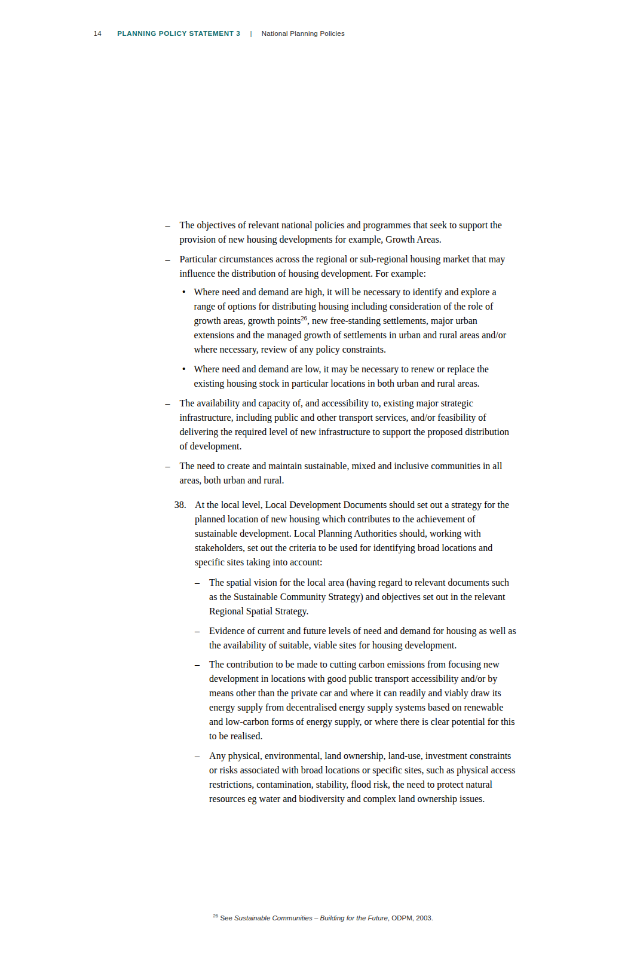14 Planning Policy Statement 3 | National Planning Policies
The objectives of relevant national policies and programmes that seek to support the provision of new housing developments for example, Growth Areas.
Particular circumstances across the regional or sub-regional housing market that may influence the distribution of housing development. For example:
Where need and demand are high, it will be necessary to identify and explore a range of options for distributing housing including consideration of the role of growth areas, growth points26, new free-standing settlements, major urban extensions and the managed growth of settlements in urban and rural areas and/or where necessary, review of any policy constraints.
Where need and demand are low, it may be necessary to renew or replace the existing housing stock in particular locations in both urban and rural areas.
The availability and capacity of, and accessibility to, existing major strategic infrastructure, including public and other transport services, and/or feasibility of delivering the required level of new infrastructure to support the proposed distribution of development.
The need to create and maintain sustainable, mixed and inclusive communities in all areas, both urban and rural.
38.
At the local level, Local Development Documents should set out a strategy for the planned location of new housing which contributes to the achievement of sustainable development. Local Planning Authorities should, working with stakeholders, set out the criteria to be used for identifying broad locations and specific sites taking into account:
The spatial vision for the local area (having regard to relevant documents such as the Sustainable Community Strategy) and objectives set out in the relevant Regional Spatial Strategy.
Evidence of current and future levels of need and demand for housing as well as the availability of suitable, viable sites for housing development.
The contribution to be made to cutting carbon emissions from focusing new development in locations with good public transport accessibility and/or by means other than the private car and where it can readily and viably draw its energy supply from decentralised energy supply systems based on renewable and low-carbon forms of energy supply, or where there is clear potential for this to be realised.
Any physical, environmental, land ownership, land-use, investment constraints or risks associated with broad locations or specific sites, such as physical access restrictions, contamination, stability, flood risk, the need to protect natural resources eg water and biodiversity and complex land ownership issues.
26 See Sustainable Communities – Building for the Future, ODPM, 2003.